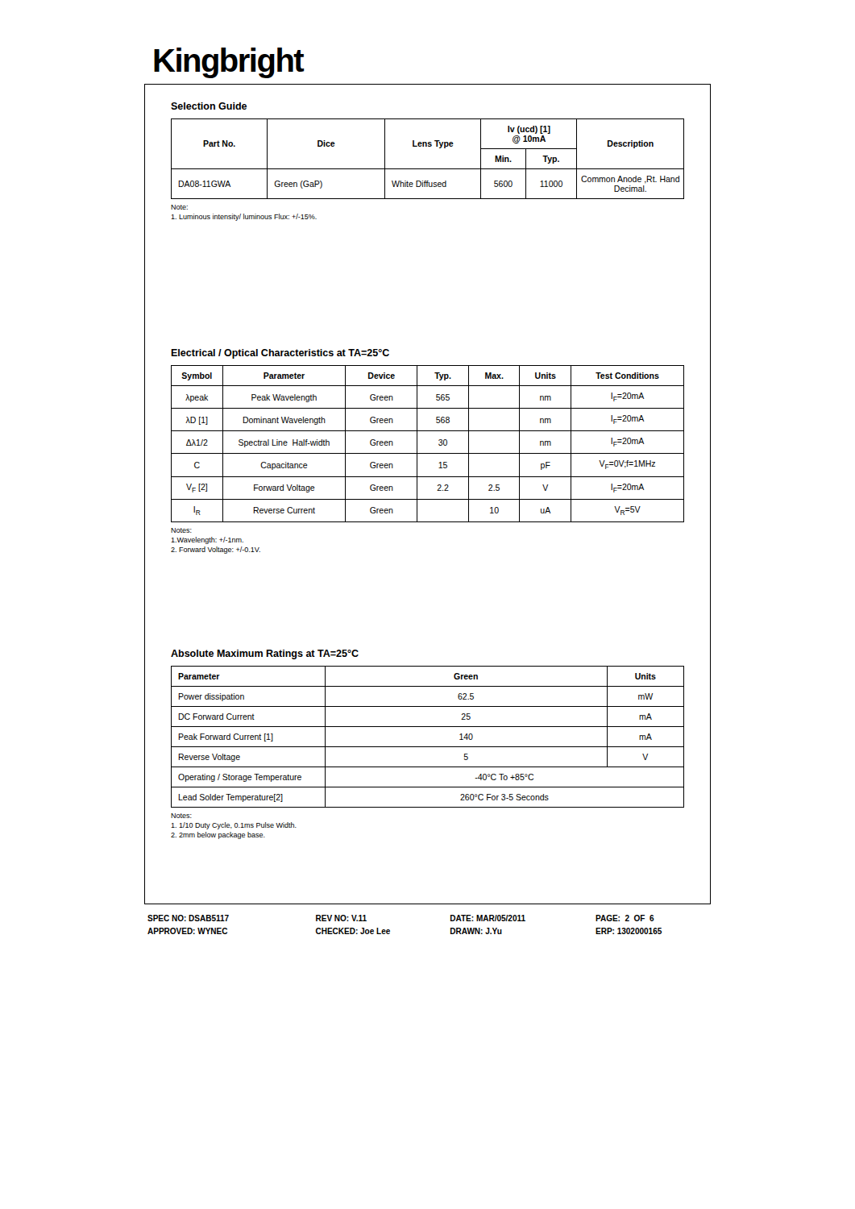Kingbright
Selection Guide
| Part No. | Dice | Lens Type | Iv (ucd) [1] @ 10mA | Description |
| --- | --- | --- | --- | --- |
| Min. | Typ. |
| DA08-11GWA | Green (GaP) | White Diffused | 5600 | 11000 | Common Anode ,Rt. Hand Decimal. |
Note:
1. Luminous intensity/ luminous Flux: +/-15%.
Electrical / Optical Characteristics at TA=25°C
| Symbol | Parameter | Device | Typ. | Max. | Units | Test Conditions |
| --- | --- | --- | --- | --- | --- | --- |
| λpeak | Peak Wavelength | Green | 565 | | nm | I F =20mA |
| λD [1] | Dominant Wavelength | Green | 568 | | nm | I F =20mA |
| Δλ1/2 | Spectral Line Half-width | Green | 30 | | nm | I F =20mA |
| C | Capacitance | Green | 15 | | pF | V F =0V;f=1MHz |
| V F [2] | Forward Voltage | Green | 2.2 | 2.5 | V | I F =20mA |
| I R | Reverse Current | Green | | 10 | uA | V R =5V |
Notes:
1.Wavelength: +/-1nm.
2. Forward Voltage: +/-0.1V.
Absolute Maximum Ratings at TA=25°C
| Parameter | Green | Units |
| --- | --- | --- |
| Power dissipation | 62.5 | mW |
| DC Forward Current | 25 | mA |
| Peak Forward Current [1] | 140 | mA |
| Reverse Voltage | 5 | V |
| Operating / Storage Temperature | -40°C To +85°C |
| Lead Solder Temperature[2] | 260°C For 3-5 Seconds |
Notes:
1. 1/10 Duty Cycle, 0.1ms Pulse Width.
2. 2mm below package base.
SPEC NO: DSAB5117
APPROVED: WYNEC
REV NO: V.11
CHECKED: Joe Lee
DATE: MAR/05/2011
DRAWN: J.Yu
PAGE: 2 OF 6
ERP: 1302000165